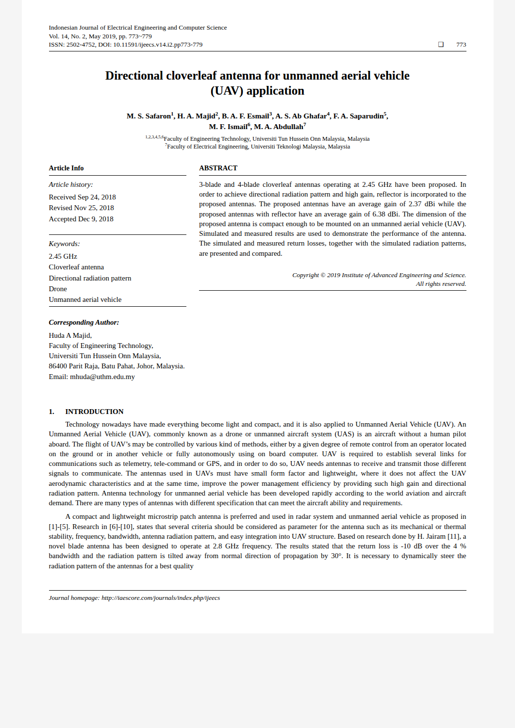Indonesian Journal of Electrical Engineering and Computer Science
Vol. 14, No. 2, May 2019, pp. 773~779
ISSN: 2502-4752, DOI: 10.11591/ijeecs.v14.i2.pp773-779
❑ 773
Directional cloverleaf antenna for unmanned aerial vehicle
(UAV) application
M. S. Safaron1, H. A. Majid2, B. A. F. Esmail3, A. S. Ab Ghafar4, F. A. Saparudin5,
M. F. Ismail6, M. A. Abdullah7
1,2,3,4,5,6Faculty of Engineering Technology, Universiti Tun Hussein Onn Malaysia, Malaysia
7Faculty of Electrical Engineering, Universiti Teknologi Malaysia, Malaysia
Article Info
Article history:
Received Sep 24, 2018
Revised Nov 25, 2018
Accepted Dec 9, 2018
Keywords:
2.45 GHz
Cloverleaf antenna
Directional radiation pattern
Drone
Unmanned aerial vehicle
Corresponding Author:
Huda A Majid,
Faculty of Engineering Technology,
Universiti Tun Hussein Onn Malaysia,
86400 Parit Raja, Batu Pahat, Johor, Malaysia.
Email: mhuda@uthm.edu.my
ABSTRACT
3-blade and 4-blade cloverleaf antennas operating at 2.45 GHz have been proposed. In order to achieve directional radiation pattern and high gain, reflector is incorporated to the proposed antennas. The proposed antennas have an average gain of 2.37 dBi while the proposed antennas with reflector have an average gain of 6.38 dBi. The dimension of the proposed antenna is compact enough to be mounted on an unmanned aerial vehicle (UAV). Simulated and measured results are used to demonstrate the performance of the antenna. The simulated and measured return losses, together with the simulated radiation patterns, are presented and compared.
Copyright © 2019 Institute of Advanced Engineering and Science.
All rights reserved.
1. INTRODUCTION
Technology nowadays have made everything become light and compact, and it is also applied to Unmanned Aerial Vehicle (UAV). An Unmanned Aerial Vehicle (UAV), commonly known as a drone or unmanned aircraft system (UAS) is an aircraft without a human pilot aboard. The flight of UAV’s may be controlled by various kind of methods, either by a given degree of remote control from an operator located on the ground or in another vehicle or fully autonomously using on board computer. UAV is required to establish several links for communications such as telemetry, tele-command or GPS, and in order to do so, UAV needs antennas to receive and transmit those different signals to communicate. The antennas used in UAVs must have small form factor and lightweight, where it does not affect the UAV aerodynamic characteristics and at the same time, improve the power management efficiency by providing such high gain and directional radiation pattern. Antenna technology for unmanned aerial vehicle has been developed rapidly according to the world aviation and aircraft demand. There are many types of antennas with different specification that can meet the aircraft ability and requirements.
A compact and lightweight microstrip patch antenna is preferred and used in radar system and unmanned aerial vehicle as proposed in [1]-[5]. Research in [6]-[10], states that several criteria should be considered as parameter for the antenna such as its mechanical or thermal stability, frequency, bandwidth, antenna radiation pattern, and easy integration into UAV structure. Based on research done by H. Jairam [11], a novel blade antenna has been designed to operate at 2.8 GHz frequency. The results stated that the return loss is -10 dB over the 4 % bandwidth and the radiation pattern is tilted away from normal direction of propagation by 30°. It is necessary to dynamically steer the radiation pattern of the antennas for a best quality
Journal homepage: http://iaescore.com/journals/index.php/ijeecs